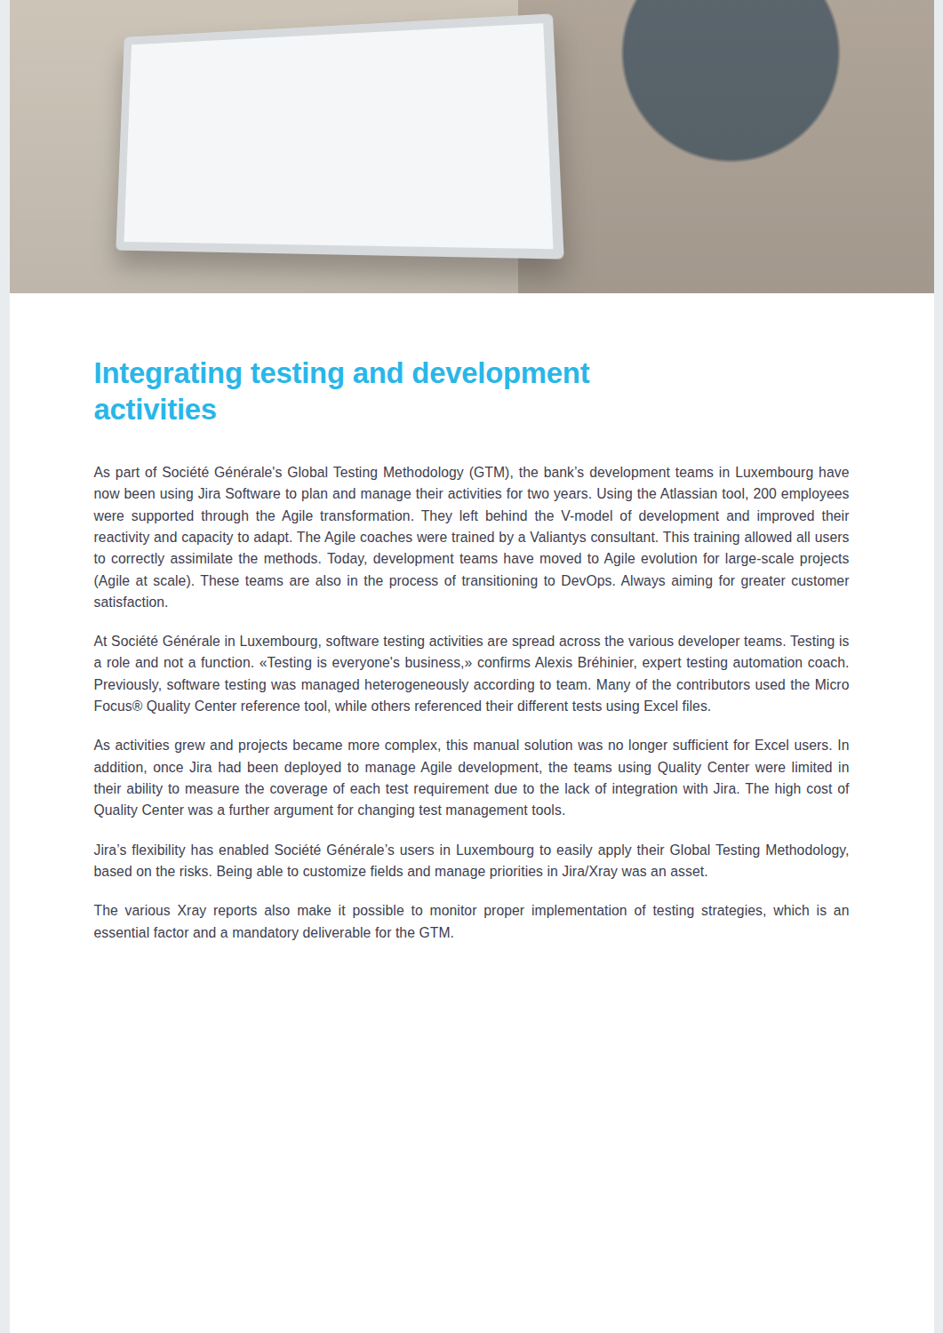Integrating testing and development
activities
As part of Société Générale's Global Testing Methodology (GTM), the bank’s development teams in Luxembourg have now been using Jira Software to plan and manage their activities for two years. Using the Atlassian tool, 200 employees were supported through the Agile transformation. They left behind the V-model of development and improved their reactivity and capacity to adapt. The Agile coaches were trained by a Valiantys consultant. This training allowed all users to correctly assimilate the methods. Today, development teams have moved to Agile evolution for large-scale projects (Agile at scale). These teams are also in the process of transitioning to DevOps. Always aiming for greater customer satisfaction.
At Société Générale in Luxembourg, software testing activities are spread across the various developer teams. Testing is a role and not a function. «Testing is everyone's business,» confirms Alexis Bréhinier, expert testing automation coach. Previously, software testing was managed heterogeneously according to team. Many of the contributors used the Micro Focus® Quality Center reference tool, while others referenced their different tests using Excel files.
As activities grew and projects became more complex, this manual solution was no longer sufficient for Excel users. In addition, once Jira had been deployed to manage Agile development, the teams using Quality Center were limited in their ability to measure the coverage of each test requirement due to the lack of integration with Jira. The high cost of Quality Center was a further argument for changing test management tools.
Jira’s flexibility has enabled Société Générale’s users in Luxembourg to easily apply their Global Testing Methodology, based on the risks. Being able to customize fields and manage priorities in Jira/Xray was an asset.
The various Xray reports also make it possible to monitor proper implementation of testing strategies, which is an essential factor and a mandatory deliverable for the GTM.